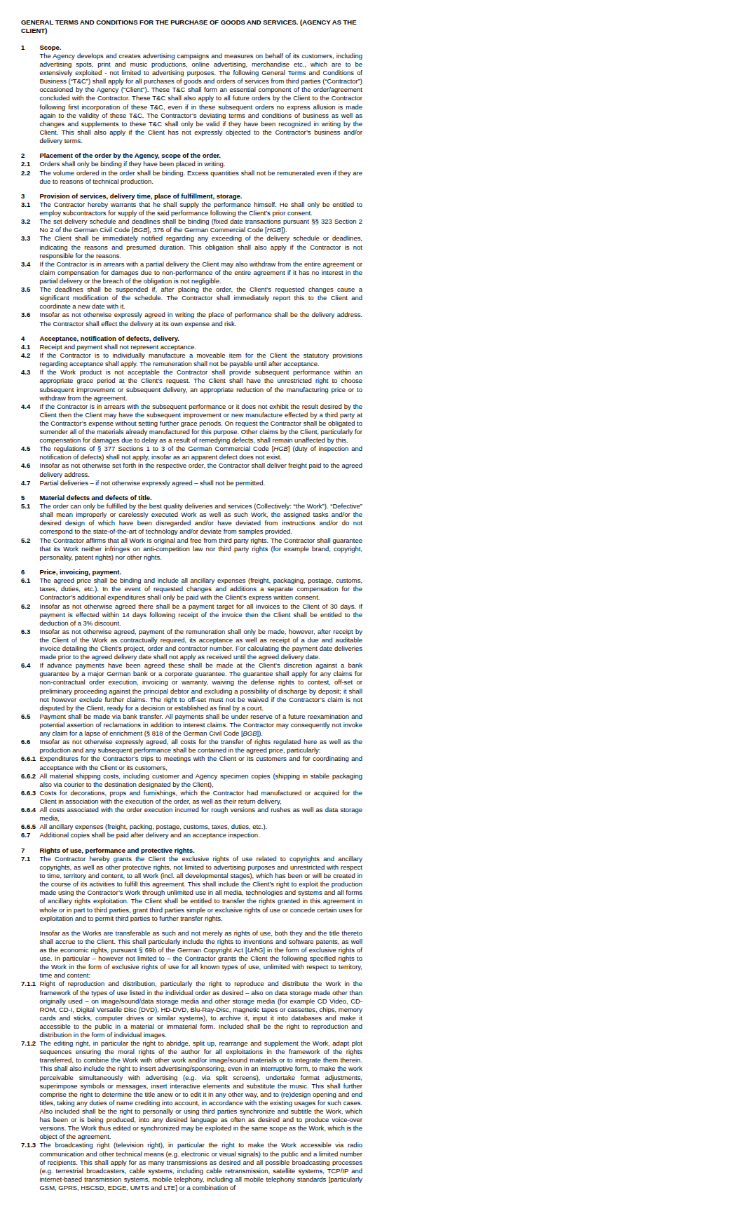General Terms and Conditions for the Purchase of Goods and Services. (Agency as the Client)
1
Scope.
The Agency develops and creates advertising campaigns and measures on behalf of its customers, including advertising spots, print and music productions, online advertising, merchandise etc., which are to be extensively exploited - not limited to advertising purposes. The following General Terms and Conditions of Business (“T&C”) shall apply for all purchases of goods and orders of services from third parties (“Contractor”) occasioned by the Agency (“Client”). These T&C shall form an essential component of the order/agreement concluded with the Contractor. These T&C shall also apply to all future orders by the Client to the Contractor following first incorporation of these T&C, even if in these subsequent orders no express allusion is made again to the validity of these T&C. The Contractor’s deviating terms and conditions of business as well as changes and supplements to these T&C shall only be valid if they have been recognized in writing by the Client. This shall also apply if the Client has not expressly objected to the Contractor’s business and/or delivery terms.
2
Placement of the order by the Agency, scope of the order.
2.1
Orders shall only be binding if they have been placed in writing.
2.2
The volume ordered in the order shall be binding. Excess quantities shall not be remunerated even if they are due to reasons of technical production.
3
Provision of services, delivery time, place of fulfillment, storage.
3.1
The Contractor hereby warrants that he shall supply the performance himself. He shall only be entitled to employ subcontractors for supply of the said performance following the Client’s prior consent.
3.2
The set delivery schedule and deadlines shall be binding (fixed date transactions pursuant §§ 323 Section 2 No 2 of the German Civil Code [BGB], 376 of the German Commercial Code [HGB]).
3.3
The Client shall be immediately notified regarding any exceeding of the delivery schedule or deadlines, indicating the reasons and presumed duration. This obligation shall also apply if the Contractor is not responsible for the reasons.
3.4
If the Contractor is in arrears with a partial delivery the Client may also withdraw from the entire agreement or claim compensation for damages due to non-performance of the entire agreement if it has no interest in the partial delivery or the breach of the obligation is not negligible.
3.5
The deadlines shall be suspended if, after placing the order, the Client’s requested changes cause a significant modification of the schedule. The Contractor shall immediately report this to the Client and coordinate a new date with it.
3.6
Insofar as not otherwise expressly agreed in writing the place of performance shall be the delivery address. The Contractor shall effect the delivery at its own expense and risk.
4
Acceptance, notification of defects, delivery.
4.1
Receipt and payment shall not represent acceptance.
4.2
If the Contractor is to individually manufacture a moveable item for the Client the statutory provisions regarding acceptance shall apply. The remuneration shall not be payable until after acceptance.
4.3
If the Work product is not acceptable the Contractor shall provide subsequent performance within an appropriate grace period at the Client’s request. The Client shall have the unrestricted right to choose subsequent improvement or subsequent delivery, an appropriate reduction of the manufacturing price or to withdraw from the agreement.
4.4
If the Contractor is in arrears with the subsequent performance or it does not exhibit the result desired by the Client then the Client may have the subsequent improvement or new manufacture effected by a third party at the Contractor’s expense without setting further grace periods. On request the Contractor shall be obligated to surrender all of the materials already manufactured for this purpose. Other claims by the Client, particularly for compensation for damages due to delay as a result of remedying defects, shall remain unaffected by this.
4.5
The regulations of § 377 Sections 1 to 3 of the German Commercial Code [HGB] (duty of inspection and notification of defects) shall not apply, insofar as an apparent defect does not exist.
4.6
Insofar as not otherwise set forth in the respective order, the Contractor shall deliver freight paid to the agreed delivery address.
4.7
Partial deliveries – if not otherwise expressly agreed – shall not be permitted.
5
Material defects and defects of title.
5.1
The order can only be fulfilled by the best quality deliveries and services (Collectively: “the Work”). “Defective” shall mean improperly or carelessly executed Work as well as such Work, the assigned tasks and/or the desired design of which have been disregarded and/or have deviated from instructions and/or do not correspond to the state-of-the-art of technology and/or deviate from samples provided.
5.2
The Contractor affirms that all Work is original and free from third party rights. The Contractor shall guarantee that its Work neither infringes on anti-competition law nor third party rights (for example brand, copyright, personality, patent rights) nor other rights.
6
Price, invoicing, payment.
6.1
The agreed price shall be binding and include all ancillary expenses (freight, packaging, postage, customs, taxes, duties, etc.). In the event of requested changes and additions a separate compensation for the Contractor’s additional expenditures shall only be paid with the Client’s express written consent.
6.2
Insofar as not otherwise agreed there shall be a payment target for all invoices to the Client of 30 days. If payment is effected within 14 days following receipt of the invoice then the Client shall be entitled to the deduction of a 3% discount.
6.3
Insofar as not otherwise agreed, payment of the remuneration shall only be made, however, after receipt by the Client of the Work as contractually required, its acceptance as well as receipt of a due and auditable invoice detailing the Client’s project, order and contractor number. For calculating the payment date deliveries made prior to the agreed delivery date shall not apply as received until the agreed delivery date.
6.4
If advance payments have been agreed these shall be made at the Client’s discretion against a bank guarantee by a major German bank or a corporate guarantee. The guarantee shall apply for any claims for non-contractual order execution, invoicing or warranty, waiving the defense rights to contest, off-set or preliminary proceeding against the principal debtor and excluding a possibility of discharge by deposit; it shall not however exclude further claims. The right to off-set must not be waived if the Contractor’s claim is not disputed by the Client, ready for a decision or established as final by a court.
6.5
Payment shall be made via bank transfer. All payments shall be under reserve of a future reexamination and potential assertion of reclamations in addition to interest claims. The Contractor may consequently not invoke any claim for a lapse of enrichment (§ 818 of the German Civil Code [BGB]).
6.6
Insofar as not otherwise expressly agreed, all costs for the transfer of rights regulated here as well as the production and any subsequent performance shall be contained in the agreed price, particularly:
6.6.1
Expenditures for the Contractor’s trips to meetings with the Client or its customers and for coordinating and acceptance with the Client or its customers,
6.6.2
All material shipping costs, including customer and Agency specimen copies (shipping in stabile packaging also via courier to the destination designated by the Client),
6.6.3
Costs for decorations, props and furnishings, which the Contractor had manufactured or acquired for the Client in association with the execution of the order, as well as their return delivery,
6.6.4
All costs associated with the order execution incurred for rough versions and rushes as well as data storage media,
6.6.5
All ancillary expenses (freight, packing, postage, customs, taxes, duties, etc.).
6.7
Additional copies shall be paid after delivery and an acceptance inspection.
7
Rights of use, performance and protective rights.
7.1
The Contractor hereby grants the Client the exclusive rights of use related to copyrights and ancillary copyrights, as well as other protective rights, not limited to advertising purposes and unrestricted with respect to time, territory and content, to all Work (incl. all developmental stages), which has been or will be created in the course of its activities to fulfill this agreement. This shall include the Client’s right to exploit the production made using the Contractor’s Work through unlimited use in all media, technologies and systems and all forms of ancillary rights exploitation. The Client shall be entitled to transfer the rights granted in this agreement in whole or in part to third parties, grant third parties simple or exclusive rights of use or concede certain uses for exploitation and to permit third parties to further transfer rights.
Insofar as the Works are transferable as such and not merely as rights of use, both they and the title thereto shall accrue to the Client. This shall particularly include the rights to inventions and software patents, as well as the economic rights, pursuant § 69b of the German Copyright Act [UrhG] in the form of exclusive rights of use. In particular – however not limited to – the Contractor grants the Client the following specified rights to the Work in the form of exclusive rights of use for all known types of use, unlimited with respect to territory, time and content:
7.1.1
Right of reproduction and distribution, particularly the right to reproduce and distribute the Work in the framework of the types of use listed in the individual order as desired – also on data storage made other than originally used – on image/sound/data storage media and other storage media (for example CD Video, CD-ROM, CD-I, Digital Versatile Disc (DVD), HD-DVD, Blu-Ray-Disc, magnetic tapes or cassettes, chips, memory cards and sticks, computer drives or similar systems), to archive it, input it into databases and make it accessible to the public in a material or immaterial form. Included shall be the right to reproduction and distribution in the form of individual images.
7.1.2
The editing right, in particular the right to abridge, split up, rearrange and supplement the Work, adapt plot sequences ensuring the moral rights of the author for all exploitations in the framework of the rights transferred, to combine the Work with other work and/or image/sound materials or to integrate them therein. This shall also include the right to insert advertising/sponsoring, even in an interruptive form, to make the work perceivable simultaneously with advertising (e.g. via split screens), undertake format adjustments, superimpose symbols or messages, insert interactive elements and substitute the music. This shall further comprise the right to determine the title anew or to edit it in any other way, and to (re)design opening and end titles, taking any duties of name crediting into account, in accordance with the existing usages for such cases. Also included shall be the right to personally or using third parties synchronize and subtitle the Work, which has been or is being produced, into any desired language as often as desired and to produce voice-over versions. The Work thus edited or synchronized may be exploited in the same scope as the Work, which is the object of the agreement.
7.1.3
The broadcasting right (television right), in particular the right to make the Work accessible via radio communication and other technical means (e.g. electronic or visual signals) to the public and a limited number of recipients. This shall apply for as many transmissions as desired and all possible broadcasting processes (e.g. terrestrial broadcasters, cable systems, including cable retransmission, satellite systems, TCP/IP and internet-based transmission systems, mobile telephony, including all mobile telephony standards [particularly GSM, GPRS, HSCSD, EDGE, UMTS and LTE] or a combination of